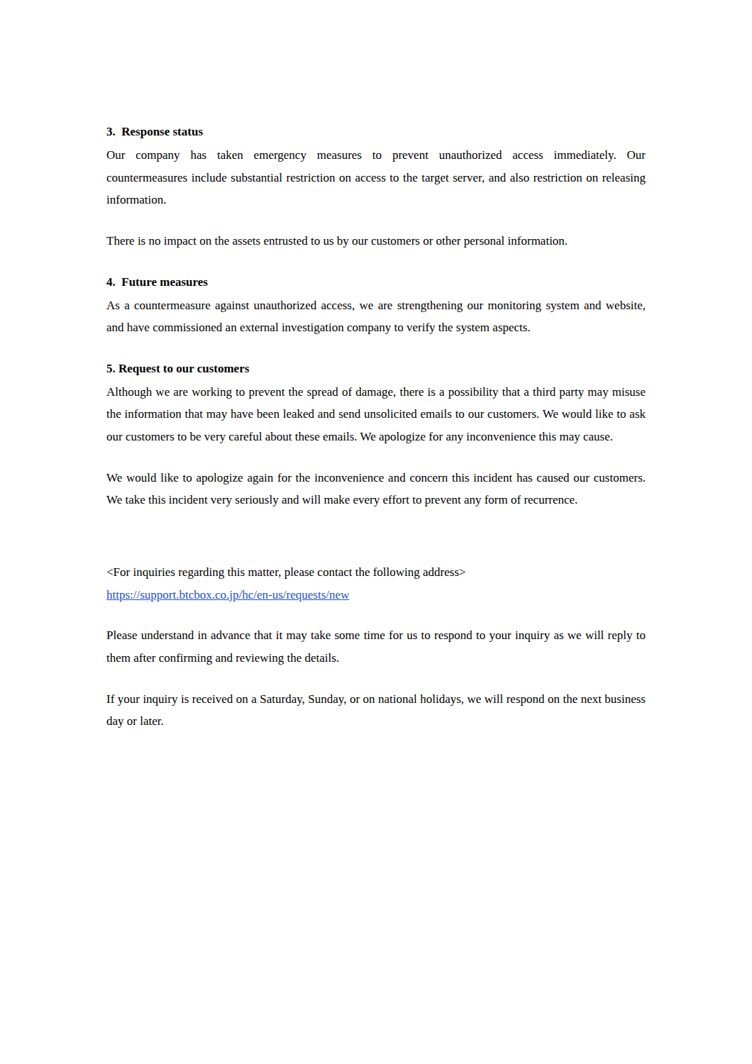3. Response status
Our company has taken emergency measures to prevent unauthorized access immediately. Our countermeasures include substantial restriction on access to the target server, and also restriction on releasing information.
There is no impact on the assets entrusted to us by our customers or other personal information.
4. Future measures
As a countermeasure against unauthorized access, we are strengthening our monitoring system and website, and have commissioned an external investigation company to verify the system aspects.
5. Request to our customers
Although we are working to prevent the spread of damage, there is a possibility that a third party may misuse the information that may have been leaked and send unsolicited emails to our customers. We would like to ask our customers to be very careful about these emails. We apologize for any inconvenience this may cause.
We would like to apologize again for the inconvenience and concern this incident has caused our customers. We take this incident very seriously and will make every effort to prevent any form of recurrence.
<For inquiries regarding this matter, please contact the following address>
https://support.btcbox.co.jp/hc/en-us/requests/new
Please understand in advance that it may take some time for us to respond to your inquiry as we will reply to them after confirming and reviewing the details.
If your inquiry is received on a Saturday, Sunday, or on national holidays, we will respond on the next business day or later.